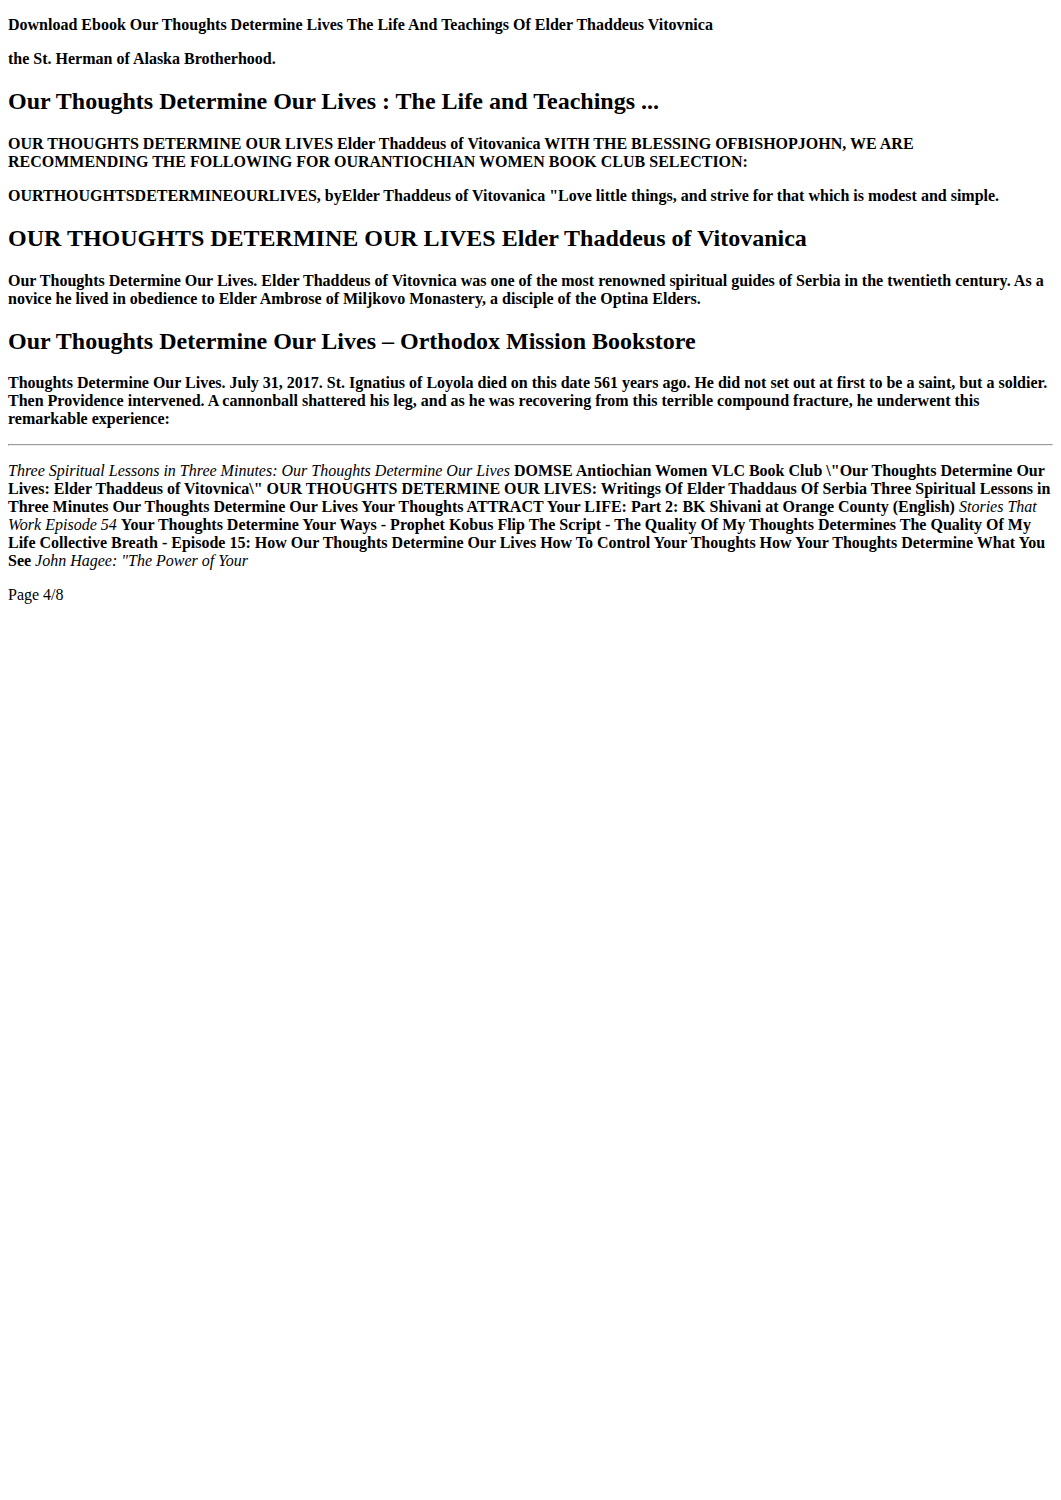Download Ebook Our Thoughts Determine Lives The Life And Teachings Of Elder Thaddeus Vitovnica
the St. Herman of Alaska Brotherhood.
Our Thoughts Determine Our Lives : The Life and Teachings ...
OUR THOUGHTS DETERMINE OUR LIVES Elder Thaddeus of Vitovanica WITH THE BLESSING OFBISHOPJOHN, WE ARE RECOMMENDING THE FOLLOWING FOR OURANTIOCHIAN WOMEN BOOK CLUB SELECTION:
OURTHOUGHTSDETERMINEOURLIVES, byElder Thaddeus of Vitovanica "Love little things, and strive for that which is modest and simple.
OUR THOUGHTS DETERMINE OUR LIVES Elder Thaddeus of Vitovanica
Our Thoughts Determine Our Lives. Elder Thaddeus of Vitovnica was one of the most renowned spiritual guides of Serbia in the twentieth century. As a novice he lived in obedience to Elder Ambrose of Miljkovo Monastery, a disciple of the Optina Elders.
Our Thoughts Determine Our Lives – Orthodox Mission Bookstore
Thoughts Determine Our Lives. July 31, 2017. St. Ignatius of Loyola died on this date 561 years ago. He did not set out at first to be a saint, but a soldier. Then Providence intervened. A cannonball shattered his leg, and as he was recovering from this terrible compound fracture, he underwent this remarkable experience:
Three Spiritual Lessons in Three Minutes: Our Thoughts Determine Our Lives DOMSE Antiochian Women VLC Book Club \"Our Thoughts Determine Our Lives: Elder Thaddeus of Vitovnica\" OUR THOUGHTS DETERMINE OUR LIVES: Writings Of Elder Thaddaus Of Serbia Three Spiritual Lessons in Three Minutes Our Thoughts Determine Our Lives Your Thoughts ATTRACT Your LIFE: Part 2: BK Shivani at Orange County (English) Stories That Work Episode 54 Your Thoughts Determine Your Ways - Prophet Kobus Flip The Script - The Quality Of My Thoughts Determines The Quality Of My Life Collective Breath - Episode 15: How Our Thoughts Determine Our Lives How To Control Your Thoughts How Your Thoughts Determine What You See John Hagee: "The Power of Your
Page 4/8